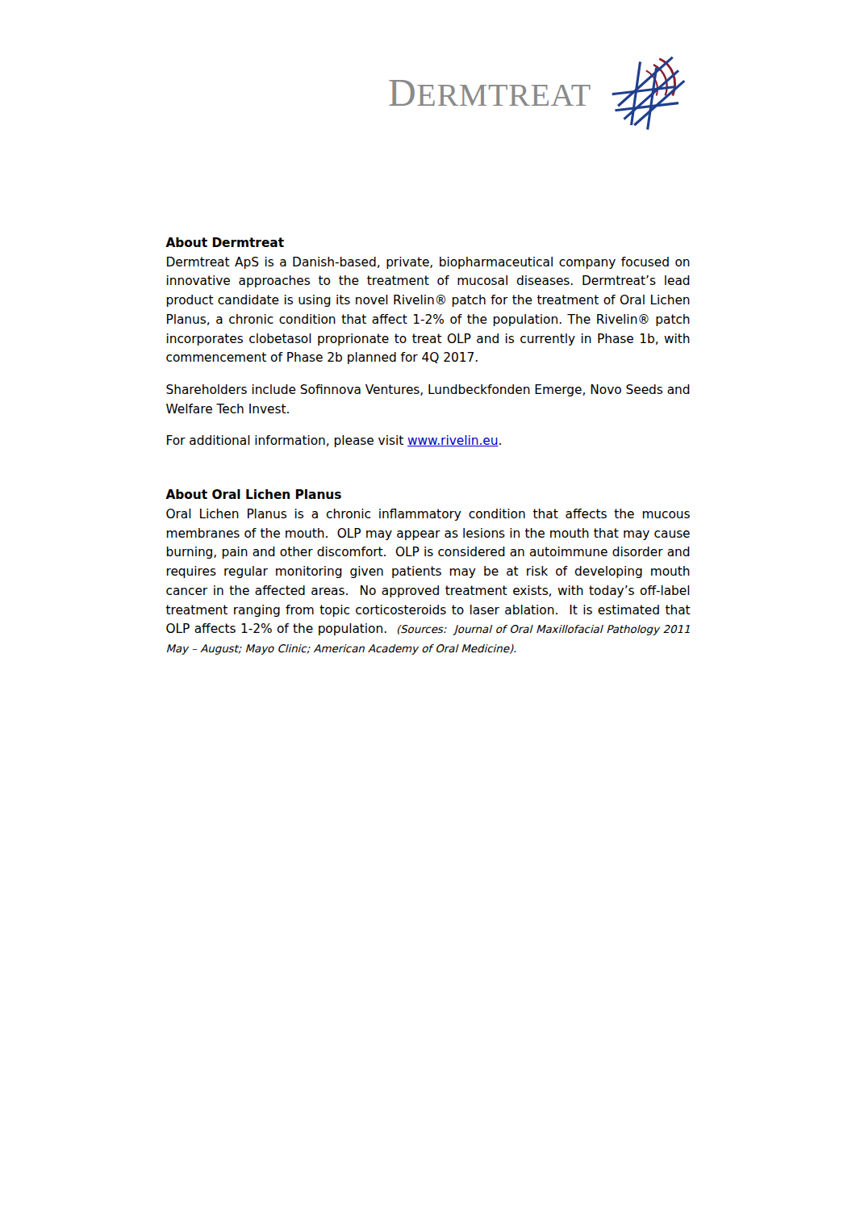DERMTREAT
About Dermtreat
Dermtreat ApS is a Danish-based, private, biopharmaceutical company focused on innovative approaches to the treatment of mucosal diseases. Dermtreat’s lead product candidate is using its novel Rivelin® patch for the treatment of Oral Lichen Planus, a chronic condition that affect 1-2% of the population. The Rivelin® patch incorporates clobetasol proprionate to treat OLP and is currently in Phase 1b, with commencement of Phase 2b planned for 4Q 2017.
Shareholders include Sofinnova Ventures, Lundbeckfonden Emerge, Novo Seeds and Welfare Tech Invest.
For additional information, please visit www.rivelin.eu.
About Oral Lichen Planus
Oral Lichen Planus is a chronic inflammatory condition that affects the mucous membranes of the mouth. OLP may appear as lesions in the mouth that may cause burning, pain and other discomfort. OLP is considered an autoimmune disorder and requires regular monitoring given patients may be at risk of developing mouth cancer in the affected areas. No approved treatment exists, with today’s off-label treatment ranging from topic corticosteroids to laser ablation. It is estimated that OLP affects 1-2% of the population. (Sources: Journal of Oral Maxillofacial Pathology 2011 May – August; Mayo Clinic; American Academy of Oral Medicine).